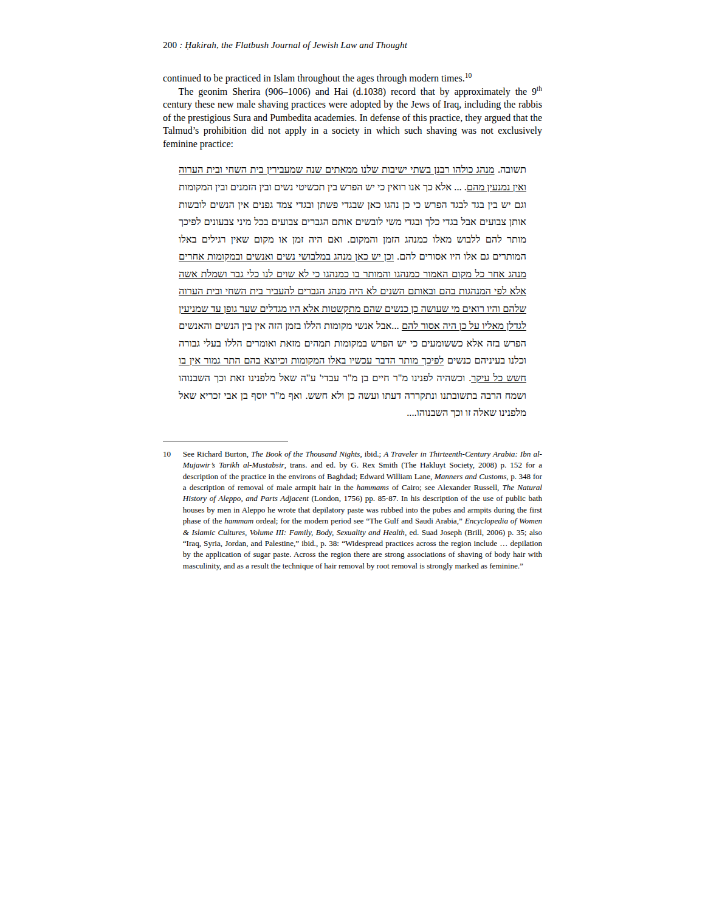200 : Ḥakirah, the Flatbush Journal of Jewish Law and Thought
continued to be practiced in Islam throughout the ages through modern times.10
The geonim Sherira (906–1006) and Hai (d.1038) record that by approximately the 9th century these new male shaving practices were adopted by the Jews of Iraq, including the rabbis of the prestigious Sura and Pumbedita academies. In defense of this practice, they argued that the Talmud’s prohibition did not apply in a society in which such shaving was not exclusively feminine practice:
תשובה. מנהג כולהו רבנן בשתי ישיבות שלנו ממאתים שנה שמעבירין בית השחי ובית הערוה ואין נמנעין מהם. ... אלא כך אנו רואין כי יש הפרש בין תכשיטי נשים ובין הזמנים ובין המקומות וגם יש בין בגד לבגד הפרש כי כן נהגו כאן שבגדי פשתן ובגדי צמד גפנים אין הנשים לובשות אותן צבועים אבל בגדי כלך ובגדי משי לובשים אותם הגברים צבועים בכל מיני צבעונים לפיכך מותר להם ללבוש מאלו כמנהג הזמן והמקום. ואם היה זמן או מקום שאין רגילים באלו המותרים גם אלו היו אסורים להם. וכן יש כאן מנהג במלבושי נשים ואנשים ובמקומות אחרים מנהג אחר כל מקום האמור כמנהגו והמותר בו כמנהגו כי לא שוים לנו כלי גבר ושמלת אשה אלא לפי המנהגות בהם ובאותם השנים לא היה מנהג הגברים להעביר בית השחי ובית הערוה שלהם והיו רואים מי שעושה כן כנשים שהם מתקשטות אלא היו מגדלים שער גופן עד שמניעין לגדלן מאליו על כן היה אסור להם ...אבל אנשי מקומות הללו בזמן הזה אין בין הנשים והאנשים הפרש בזה אלא כששומעים כי יש הפרש במקומות תמהים מזאת ואומרים הללו בעלי גבורה וכלנו בעיניהם כנשים לפיכך מותר הדבר עכשיו באלו המקומות וכיוצא בהם התר גמור אין בו חשש כל עיקר. וכשהיה לפנינו מ"ר חיים בן מ"ר עבדי' ע"ה שאל מלפנינו זאת וכך השבנוהו ושמח הרבה בתשובתנו ונתקררה דעתו ועשה כן ולא חשש. ואף מ"ר יוסף בן אבי זכריא שאל מלפנינו שאלה זו וכך השבנוהו....
10
See Richard Burton, The Book of the Thousand Nights, ibid.; A Traveler in Thirteenth-Century Arabia: Ibn al-Mujawir’s Tarikh al-Mustabsir, trans. and ed. by G. Rex Smith (The Hakluyt Society, 2008) p. 152 for a description of the practice in the environs of Baghdad; Edward William Lane, Manners and Customs, p. 348 for a description of removal of male armpit hair in the hammams of Cairo; see Alexander Russell, The Natural History of Aleppo, and Parts Adjacent (London, 1756) pp. 85-87. In his description of the use of public bath houses by men in Aleppo he wrote that depilatory paste was rubbed into the pubes and armpits during the first phase of the hammam ordeal; for the modern period see “The Gulf and Saudi Arabia,” Encyclopedia of Women & Islamic Cultures, Volume III: Family, Body, Sexuality and Health, ed. Suad Joseph (Brill, 2006) p. 35; also “Iraq, Syria, Jordan, and Palestine,” ibid., p. 38: “Widespread practices across the region include … depilation by the application of sugar paste. Across the region there are strong associations of shaving of body hair with masculinity, and as a result the technique of hair removal by root removal is strongly marked as feminine.”